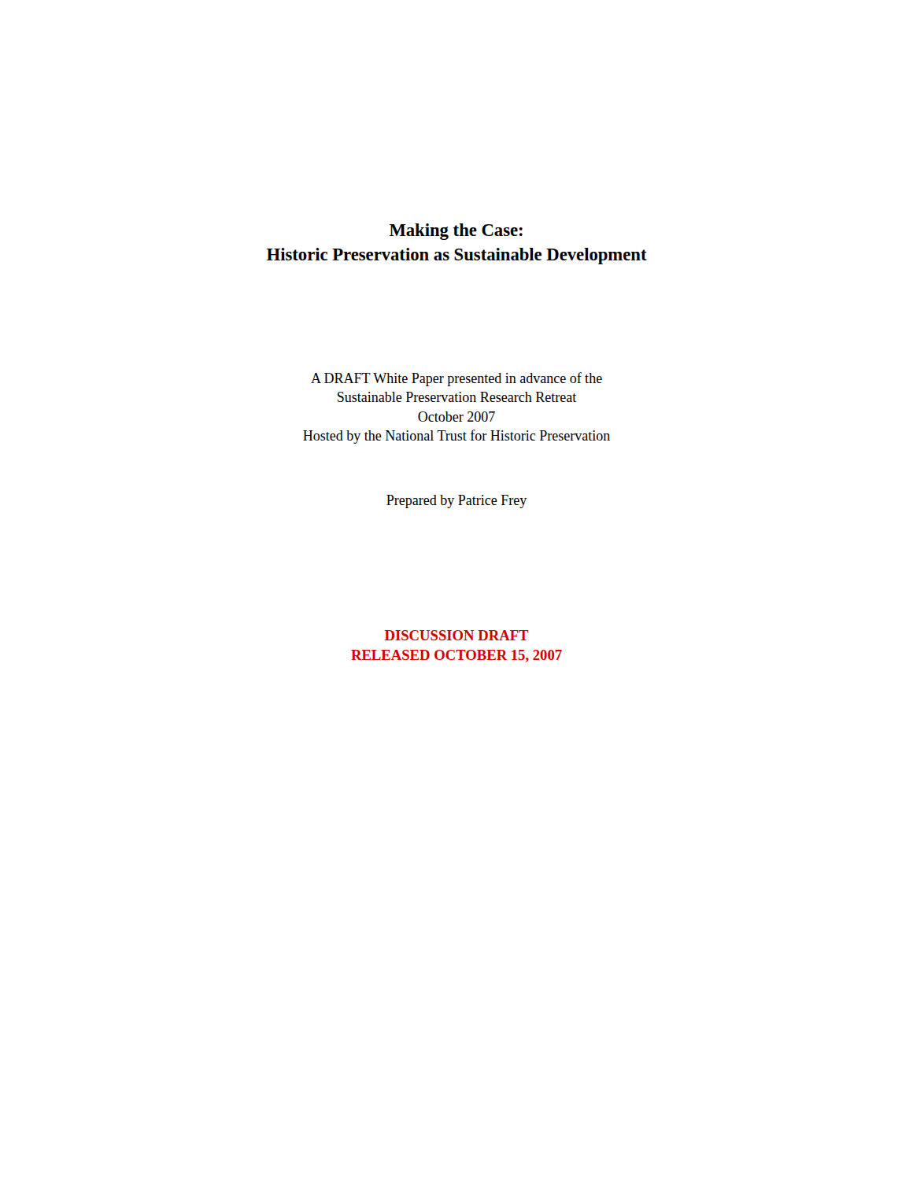Making the Case:
Historic Preservation as Sustainable Development
A DRAFT White Paper presented in advance of the
Sustainable Preservation Research Retreat
October 2007
Hosted by the National Trust for Historic Preservation
Prepared by Patrice Frey
DISCUSSION DRAFT
RELEASED OCTOBER 15, 2007